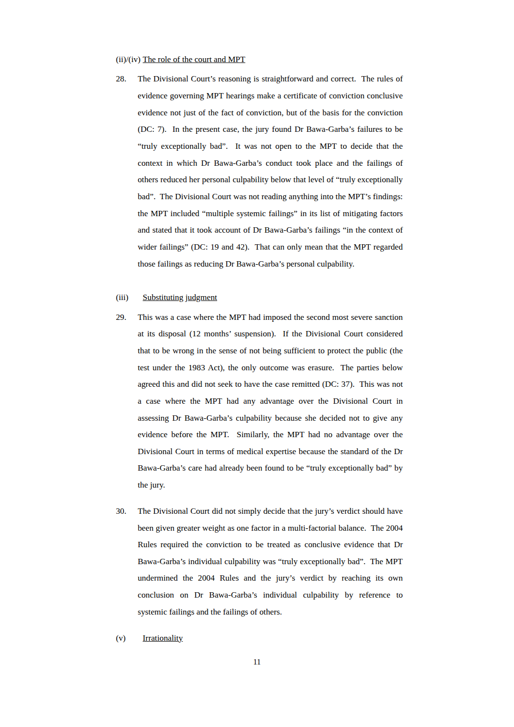(ii)/(iv) The role of the court and MPT
28. The Divisional Court’s reasoning is straightforward and correct. The rules of evidence governing MPT hearings make a certificate of conviction conclusive evidence not just of the fact of conviction, but of the basis for the conviction (DC: 7). In the present case, the jury found Dr Bawa-Garba’s failures to be “truly exceptionally bad”. It was not open to the MPT to decide that the context in which Dr Bawa-Garba’s conduct took place and the failings of others reduced her personal culpability below that level of “truly exceptionally bad”. The Divisional Court was not reading anything into the MPT’s findings: the MPT included “multiple systemic failings” in its list of mitigating factors and stated that it took account of Dr Bawa-Garba’s failings “in the context of wider failings” (DC: 19 and 42). That can only mean that the MPT regarded those failings as reducing Dr Bawa-Garba’s personal culpability.
(iii) Substituting judgment
29. This was a case where the MPT had imposed the second most severe sanction at its disposal (12 months’ suspension). If the Divisional Court considered that to be wrong in the sense of not being sufficient to protect the public (the test under the 1983 Act), the only outcome was erasure. The parties below agreed this and did not seek to have the case remitted (DC: 37). This was not a case where the MPT had any advantage over the Divisional Court in assessing Dr Bawa-Garba’s culpability because she decided not to give any evidence before the MPT. Similarly, the MPT had no advantage over the Divisional Court in terms of medical expertise because the standard of the Dr Bawa-Garba’s care had already been found to be “truly exceptionally bad” by the jury.
30. The Divisional Court did not simply decide that the jury’s verdict should have been given greater weight as one factor in a multi-factorial balance. The 2004 Rules required the conviction to be treated as conclusive evidence that Dr Bawa-Garba’s individual culpability was “truly exceptionally bad”. The MPT undermined the 2004 Rules and the jury’s verdict by reaching its own conclusion on Dr Bawa-Garba’s individual culpability by reference to systemic failings and the failings of others.
(v) Irrationality
11